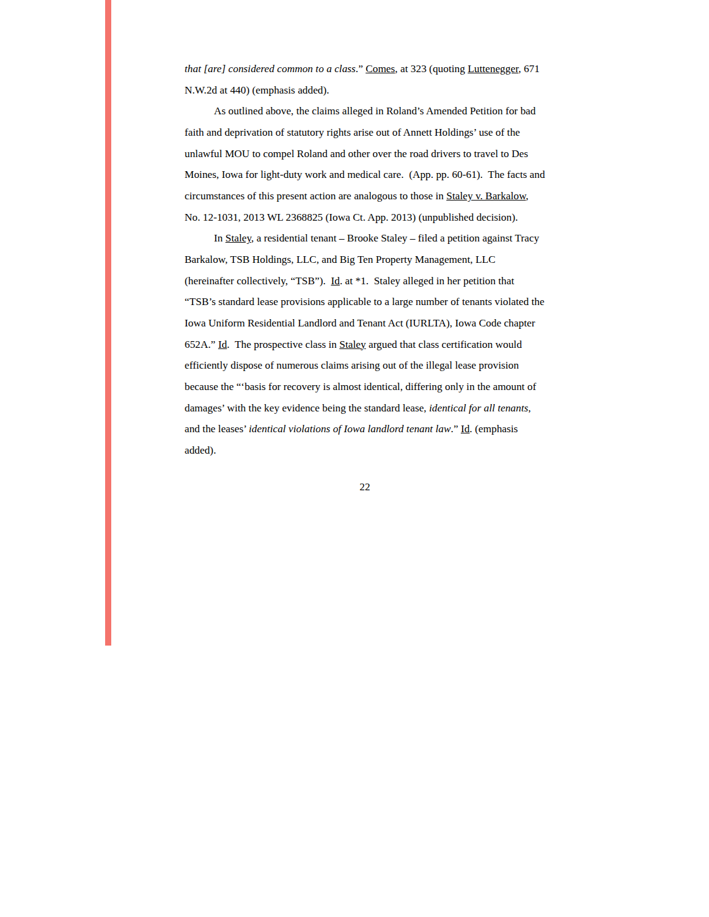that [are] considered common to a class.” Comes, at 323 (quoting Luttenegger, 671 N.W.2d at 440) (emphasis added).
As outlined above, the claims alleged in Roland’s Amended Petition for bad faith and deprivation of statutory rights arise out of Annett Holdings’ use of the unlawful MOU to compel Roland and other over the road drivers to travel to Des Moines, Iowa for light-duty work and medical care. (App. pp. 60-61). The facts and circumstances of this present action are analogous to those in Staley v. Barkalow, No. 12-1031, 2013 WL 2368825 (Iowa Ct. App. 2013) (unpublished decision).
In Staley, a residential tenant – Brooke Staley – filed a petition against Tracy Barkalow, TSB Holdings, LLC, and Big Ten Property Management, LLC (hereinafter collectively, “TSB”). Id. at *1. Staley alleged in her petition that “TSB’s standard lease provisions applicable to a large number of tenants violated the Iowa Uniform Residential Landlord and Tenant Act (IURLTA), Iowa Code chapter 652A.” Id. The prospective class in Staley argued that class certification would efficiently dispose of numerous claims arising out of the illegal lease provision because the “‘basis for recovery is almost identical, differing only in the amount of damages’ with the key evidence being the standard lease, identical for all tenants, and the leases’ identical violations of Iowa landlord tenant law.” Id. (emphasis added).
22